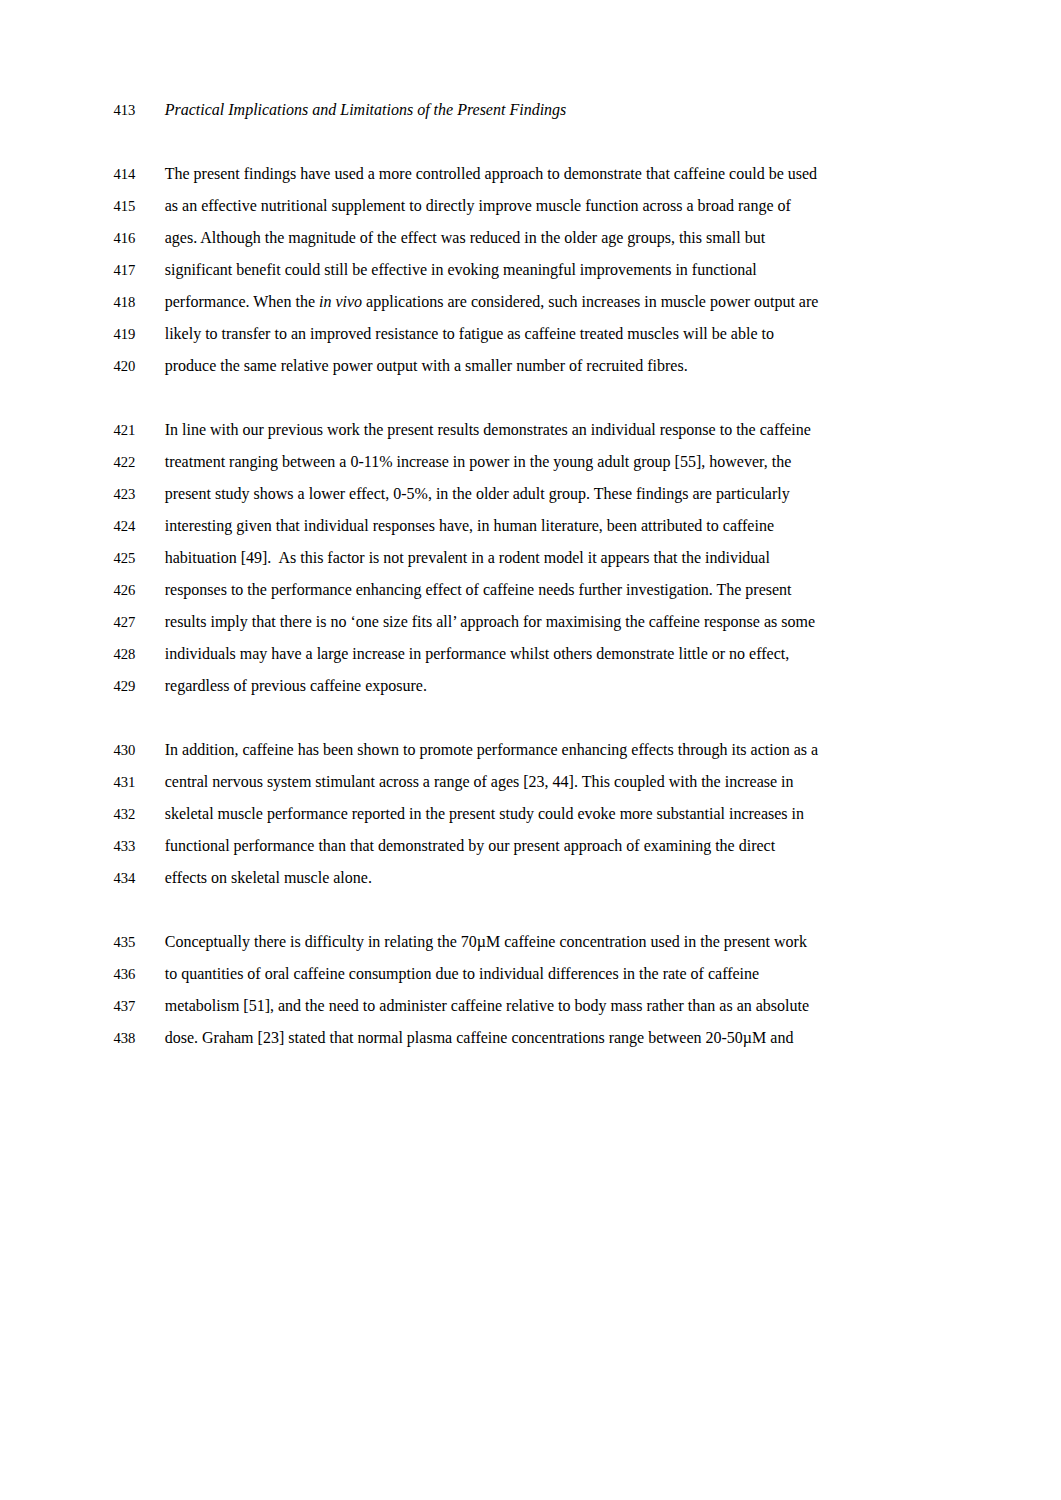413
Practical Implications and Limitations of the Present Findings
414 The present findings have used a more controlled approach to demonstrate that caffeine could be used
415 as an effective nutritional supplement to directly improve muscle function across a broad range of
416 ages. Although the magnitude of the effect was reduced in the older age groups, this small but
417 significant benefit could still be effective in evoking meaningful improvements in functional
418 performance. When the in vivo applications are considered, such increases in muscle power output are
419 likely to transfer to an improved resistance to fatigue as caffeine treated muscles will be able to
420 produce the same relative power output with a smaller number of recruited fibres.
421 In line with our previous work the present results demonstrates an individual response to the caffeine
422 treatment ranging between a 0-11% increase in power in the young adult group [55], however, the
423 present study shows a lower effect, 0-5%, in the older adult group. These findings are particularly
424 interesting given that individual responses have, in human literature, been attributed to caffeine
425 habituation [49]. As this factor is not prevalent in a rodent model it appears that the individual
426 responses to the performance enhancing effect of caffeine needs further investigation. The present
427 results imply that there is no ‘one size fits all’ approach for maximising the caffeine response as some
428 individuals may have a large increase in performance whilst others demonstrate little or no effect,
429 regardless of previous caffeine exposure.
430 In addition, caffeine has been shown to promote performance enhancing effects through its action as a
431 central nervous system stimulant across a range of ages [23, 44]. This coupled with the increase in
432 skeletal muscle performance reported in the present study could evoke more substantial increases in
433 functional performance than that demonstrated by our present approach of examining the direct
434 effects on skeletal muscle alone.
435 Conceptually there is difficulty in relating the 70µM caffeine concentration used in the present work
436 to quantities of oral caffeine consumption due to individual differences in the rate of caffeine
437 metabolism [51], and the need to administer caffeine relative to body mass rather than as an absolute
438 dose. Graham [23] stated that normal plasma caffeine concentrations range between 20-50µM and